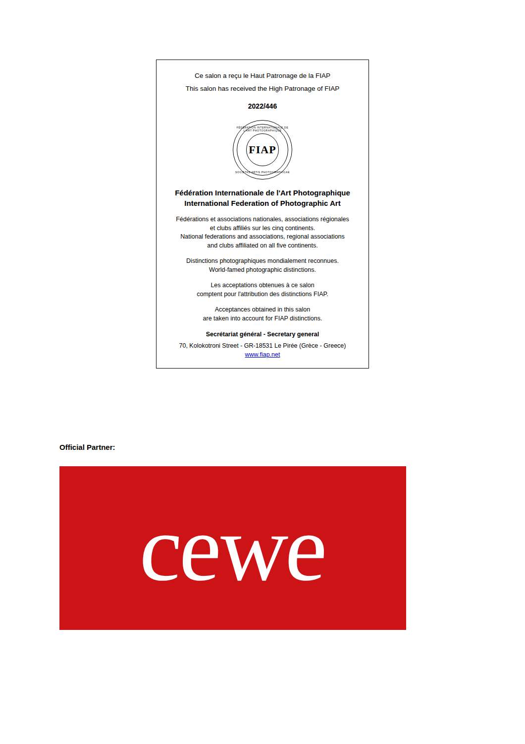Ce salon a reçu le Haut Patronage de la FIAP
This salon has received the High Patronage of FIAP
2022/446
Fédération Internationale de l'Art Photographique
FIAP
Societas Artis Photographicae
Fédération Internationale de l'Art Photographique
International Federation of Photographic Art
Fédérations et associations nationales, associations régionales
et clubs affiliés sur les cinq continents.
National federations and associations, regional associations
and clubs affiliated on all five continents.
Distinctions photographiques mondialement reconnues.
World-famed photographic distinctions.
Les acceptations obtenues à ce salon
comptent pour l'attribution des distinctions FIAP.
Acceptances obtained in this salon
are taken into account for FIAP distinctions.
Secrétariat général - Secretary general
70, Kolokotroni Street - GR-18531 Le Pirée (Grèce - Greece)
www.fiap.net
Official Partner:
cewe